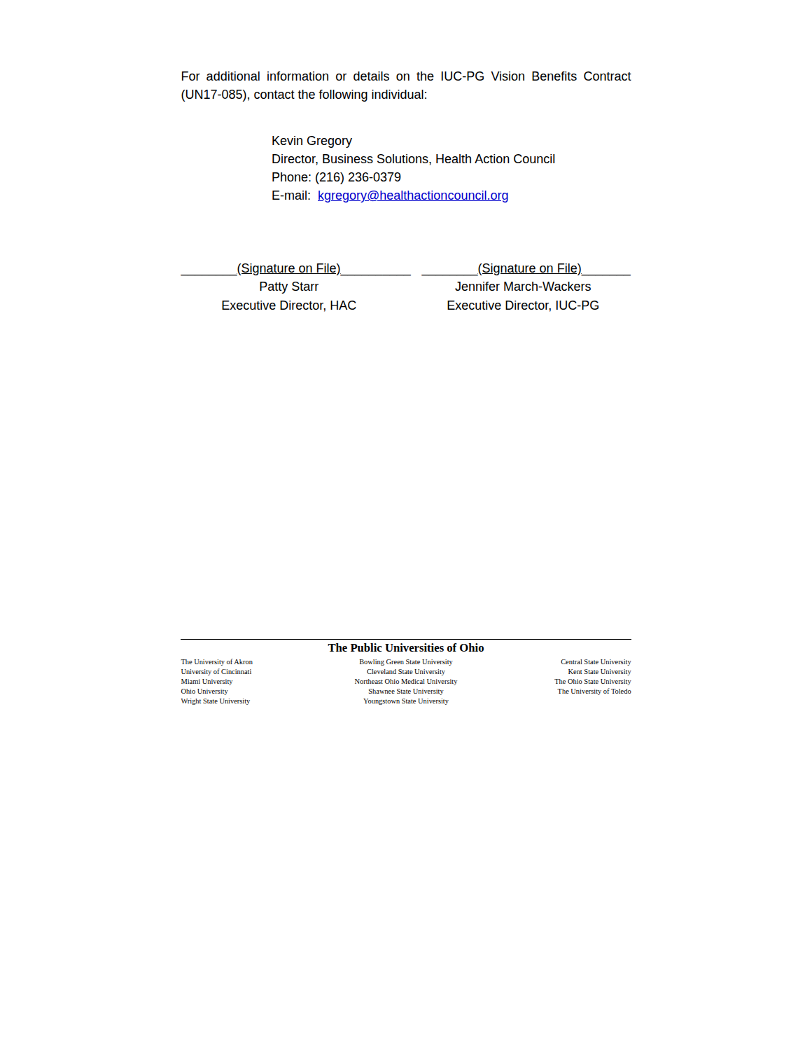For additional information or details on the IUC-PG Vision Benefits Contract (UN17-085), contact the following individual:
Kevin Gregory
Director, Business Solutions, Health Action Council
Phone: (216) 236-0379
E-mail: kgregory@healthactioncouncil.org
________(Signature on File)__________
Patty Starr
Executive Director, HAC
________(Signature on File)_______
Jennifer March-Wackers
Executive Director, IUC-PG
The Public Universities of Ohio
The University of Akron
University of Cincinnati
Miami University
Ohio University
Wright State University
Bowling Green State University
Cleveland State University
Northeast Ohio Medical University
Shawnee State University
Youngstown State University
Central State University
Kent State University
The Ohio State University
The University of Toledo